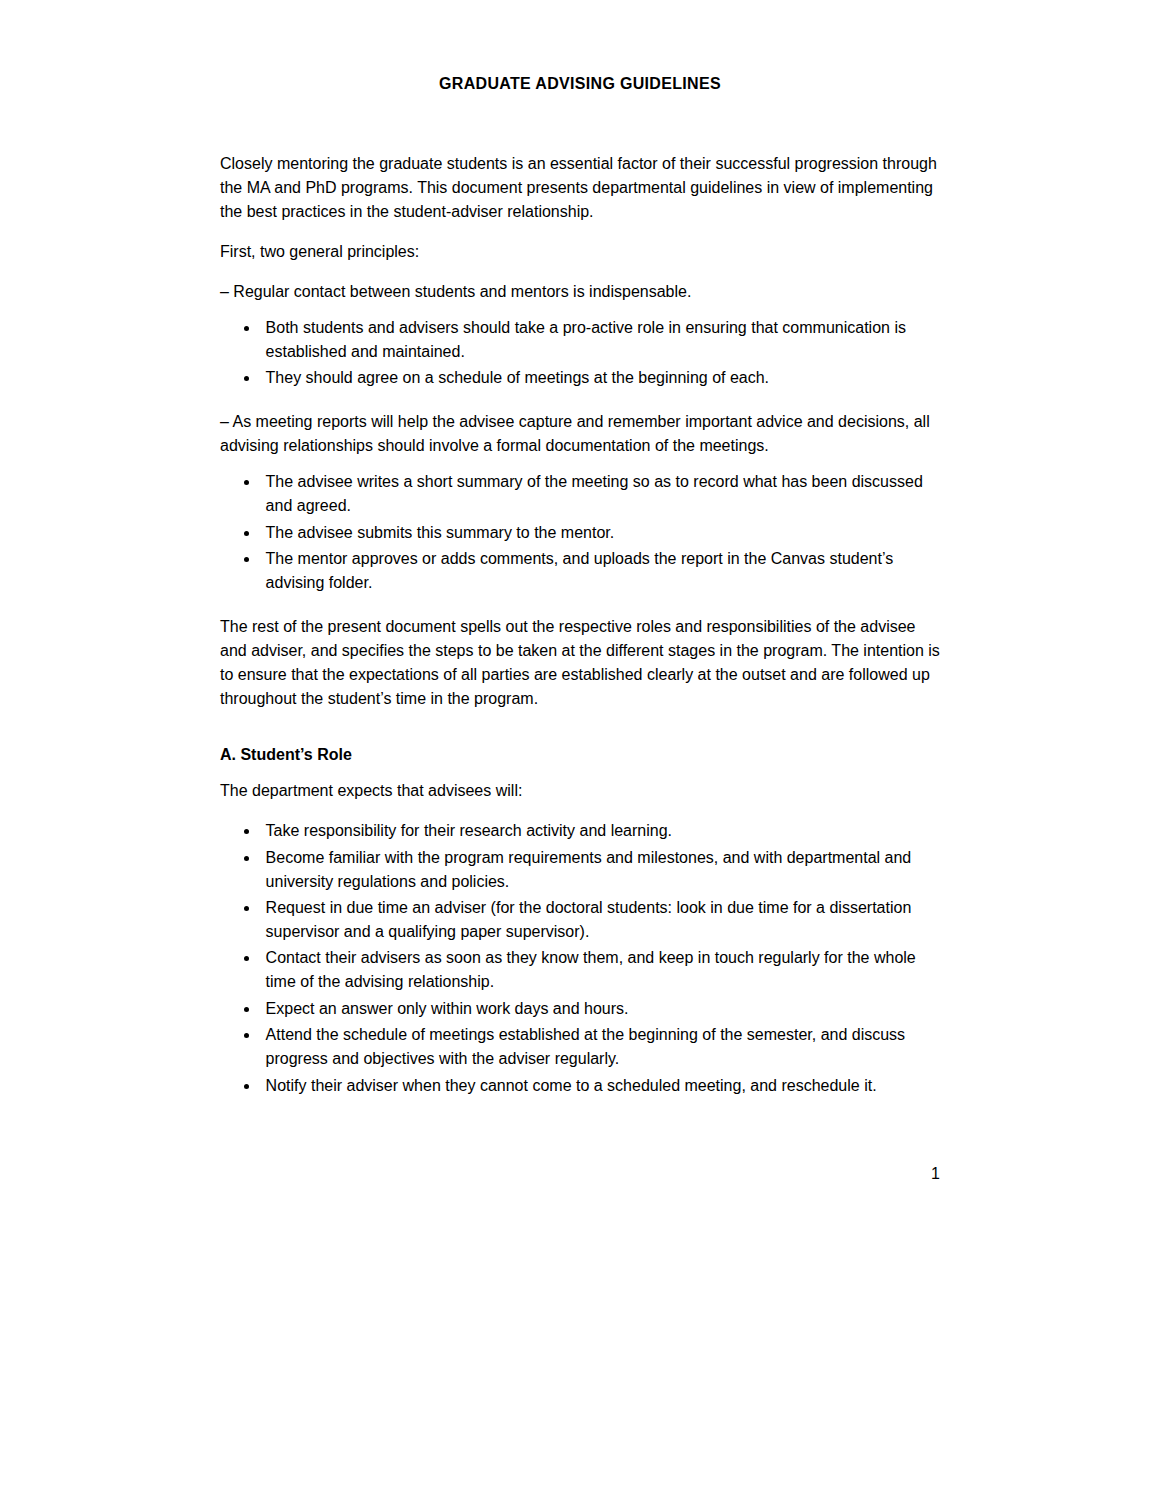GRADUATE ADVISING GUIDELINES
Closely mentoring the graduate students is an essential factor of their successful progression through the MA and PhD programs. This document presents departmental guidelines in view of implementing the best practices in the student-adviser relationship.
First, two general principles:
– Regular contact between students and mentors is indispensable.
Both students and advisers should take a pro-active role in ensuring that communication is established and maintained.
They should agree on a schedule of meetings at the beginning of each.
– As meeting reports will help the advisee capture and remember important advice and decisions, all advising relationships should involve a formal documentation of the meetings.
The advisee writes a short summary of the meeting so as to record what has been discussed and agreed.
The advisee submits this summary to the mentor.
The mentor approves or adds comments, and uploads the report in the Canvas student’s advising folder.
The rest of the present document spells out the respective roles and responsibilities of the advisee and adviser, and specifies the steps to be taken at the different stages in the program. The intention is to ensure that the expectations of all parties are established clearly at the outset and are followed up throughout the student’s time in the program.
A. Student’s Role
The department expects that advisees will:
Take responsibility for their research activity and learning.
Become familiar with the program requirements and milestones, and with departmental and university regulations and policies.
Request in due time an adviser (for the doctoral students: look in due time for a dissertation supervisor and a qualifying paper supervisor).
Contact their advisers as soon as they know them, and keep in touch regularly for the whole time of the advising relationship.
Expect an answer only within work days and hours.
Attend the schedule of meetings established at the beginning of the semester, and discuss progress and objectives with the adviser regularly.
Notify their adviser when they cannot come to a scheduled meeting, and reschedule it.
1